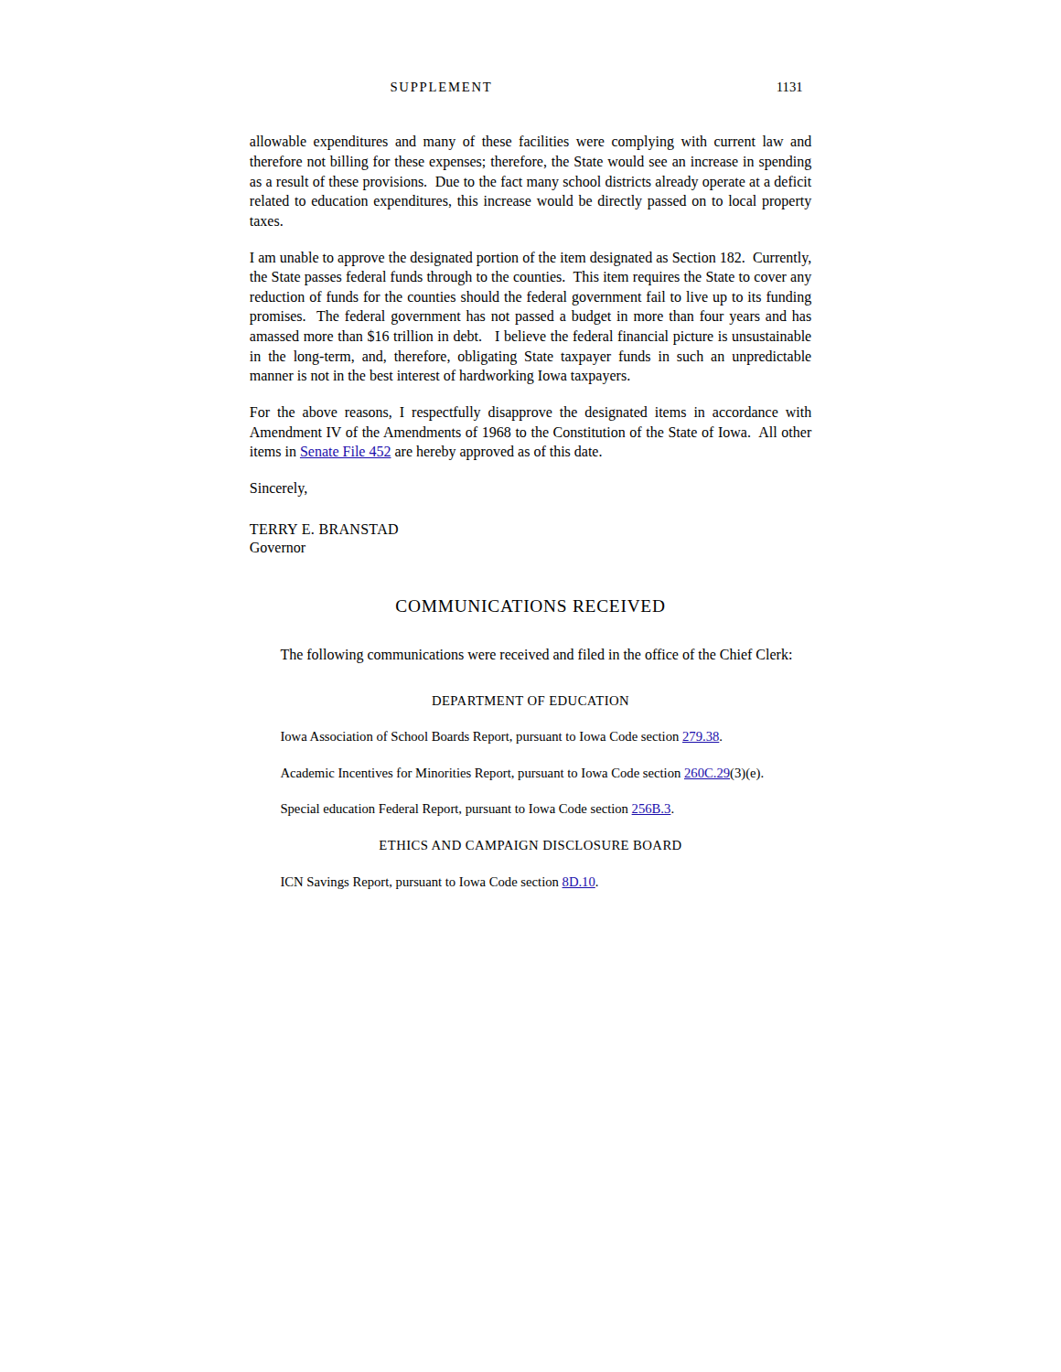SUPPLEMENT 1131
allowable expenditures and many of these facilities were complying with current law and therefore not billing for these expenses; therefore, the State would see an increase in spending as a result of these provisions. Due to the fact many school districts already operate at a deficit related to education expenditures, this increase would be directly passed on to local property taxes.
I am unable to approve the designated portion of the item designated as Section 182. Currently, the State passes federal funds through to the counties. This item requires the State to cover any reduction of funds for the counties should the federal government fail to live up to its funding promises. The federal government has not passed a budget in more than four years and has amassed more than $16 trillion in debt. I believe the federal financial picture is unsustainable in the long-term, and, therefore, obligating State taxpayer funds in such an unpredictable manner is not in the best interest of hardworking Iowa taxpayers.
For the above reasons, I respectfully disapprove the designated items in accordance with Amendment IV of the Amendments of 1968 to the Constitution of the State of Iowa. All other items in Senate File 452 are hereby approved as of this date.
Sincerely,
TERRY E. BRANSTAD
Governor
COMMUNICATIONS RECEIVED
The following communications were received and filed in the office of the Chief Clerk:
DEPARTMENT OF EDUCATION
Iowa Association of School Boards Report, pursuant to Iowa Code section 279.38.
Academic Incentives for Minorities Report, pursuant to Iowa Code section 260C.29(3)(e).
Special education Federal Report, pursuant to Iowa Code section 256B.3.
ETHICS AND CAMPAIGN DISCLOSURE BOARD
ICN Savings Report, pursuant to Iowa Code section 8D.10.